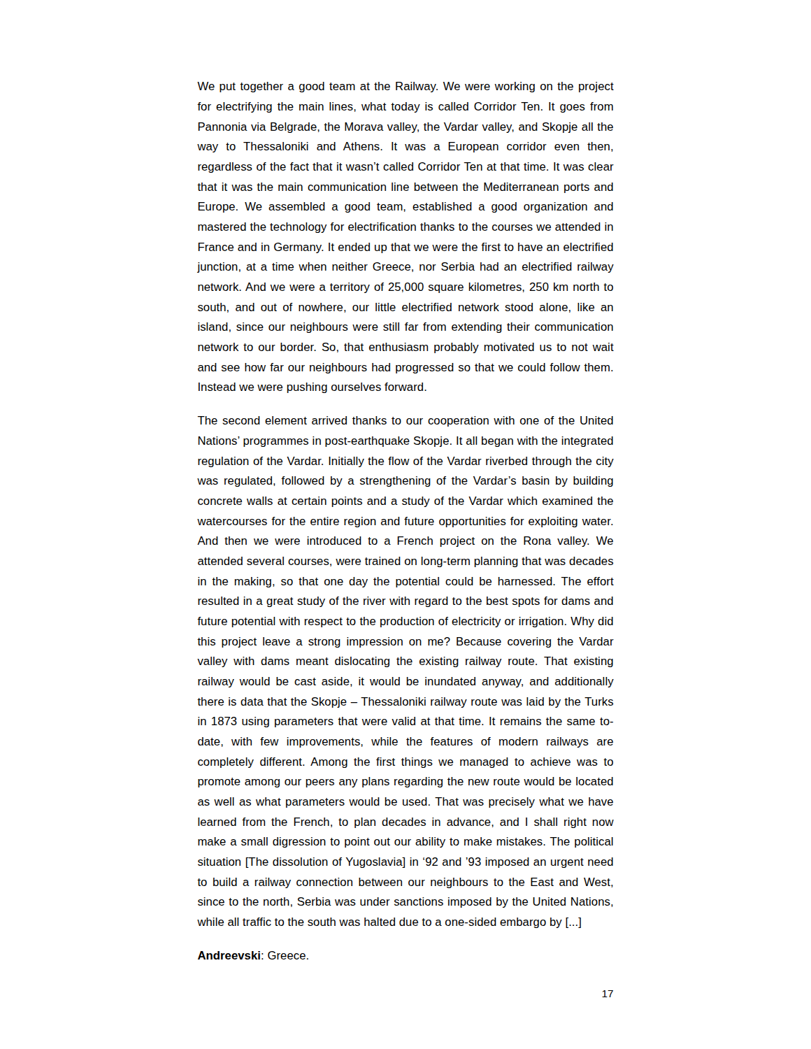We put together a good team at the Railway. We were working on the project for electrifying the main lines, what today is called Corridor Ten. It goes from Pannonia via Belgrade, the Morava valley, the Vardar valley, and Skopje all the way to Thessaloniki and Athens. It was a European corridor even then, regardless of the fact that it wasn’t called Corridor Ten at that time. It was clear that it was the main communication line between the Mediterranean ports and Europe. We assembled a good team, established a good organization and mastered the technology for electrification thanks to the courses we attended in France and in Germany. It ended up that we were the first to have an electrified junction, at a time when neither Greece, nor Serbia had an electrified railway network. And we were a territory of 25,000 square kilometres, 250 km north to south, and out of nowhere, our little electrified network stood alone, like an island, since our neighbours were still far from extending their communication network to our border. So, that enthusiasm probably motivated us to not wait and see how far our neighbours had progressed so that we could follow them. Instead we were pushing ourselves forward.
The second element arrived thanks to our cooperation with one of the United Nations’ programmes in post-earthquake Skopje. It all began with the integrated regulation of the Vardar. Initially the flow of the Vardar riverbed through the city was regulated, followed by a strengthening of the Vardar’s basin by building concrete walls at certain points and a study of the Vardar which examined the watercourses for the entire region and future opportunities for exploiting water. And then we were introduced to a French project on the Rona valley. We attended several courses, were trained on long-term planning that was decades in the making, so that one day the potential could be harnessed. The effort resulted in a great study of the river with regard to the best spots for dams and future potential with respect to the production of electricity or irrigation. Why did this project leave a strong impression on me? Because covering the Vardar valley with dams meant dislocating the existing railway route. That existing railway would be cast aside, it would be inundated anyway, and additionally there is data that the Skopje – Thessaloniki railway route was laid by the Turks in 1873 using parameters that were valid at that time. It remains the same to-date, with few improvements, while the features of modern railways are completely different. Among the first things we managed to achieve was to promote among our peers any plans regarding the new route would be located as well as what parameters would be used. That was precisely what we have learned from the French, to plan decades in advance, and I shall right now make a small digression to point out our ability to make mistakes. The political situation [The dissolution of Yugoslavia] in ‘92 and ’93 imposed an urgent need to build a railway connection between our neighbours to the East and West, since to the north, Serbia was under sanctions imposed by the United Nations, while all traffic to the south was halted due to a one-sided embargo by [...]
Andreevski: Greece.
17